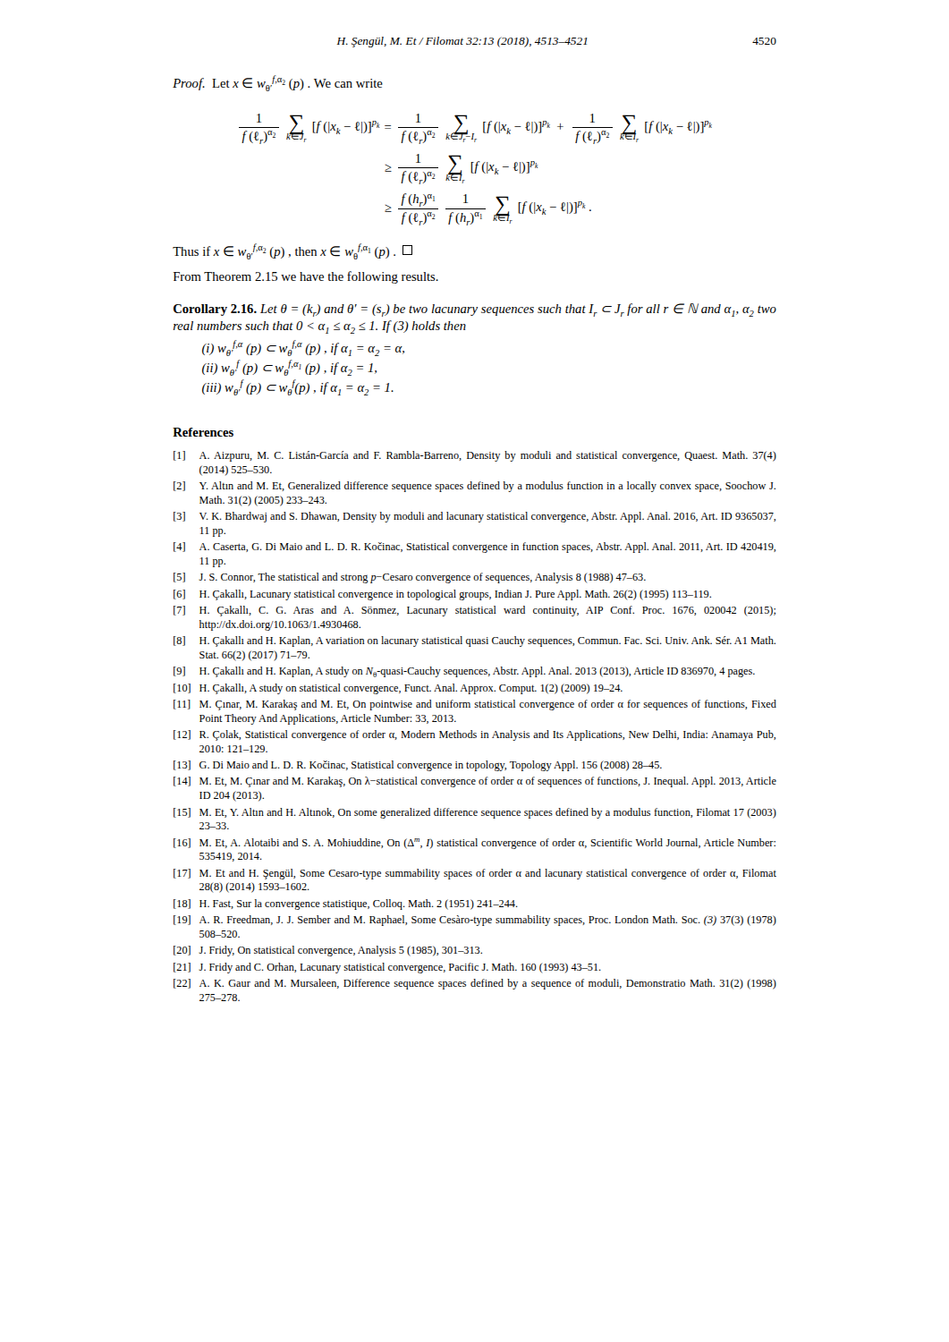H. Şengül, M. Et / Filomat 32:13 (2018), 4513–4521 4520
Proof. Let x ∈ wθ′f,α2 (p) . We can write
| 1 f (ℓ r ) α 2 ∑ k ∈ J r [ f (/ x k − ℓ/)] p k | = | 1 f (ℓ r ) α 2 ∑ k ∈ J r − I r [ f (/ x k − ℓ/)] p k + 1 f (ℓ r ) α 2 ∑ k ∈ I r [ f (/ x k − ℓ/)] p k |
| | ≥ | 1 f (ℓ r ) α 2 ∑ k ∈ I r [ f (/ x k − ℓ/)] p k |
| | ≥ | f ( h r ) α 1 f (ℓ r ) α 2 1 f ( h r ) α 1 ∑ k ∈ I r [ f (/ x k − ℓ/)] p k . |
Thus if x ∈ wθ′f,α2 (p) , then x ∈ wθf,α1 (p) .
From Theorem 2.15 we have the following results.
Corollary 2.16. Let θ = (kr) and θ′ = (sr) be two lacunary sequences such that Ir ⊂ Jr for all r ∈ ℕ and α1, α2 two real numbers such that 0 < α1 ≤ α2 ≤ 1. If (3) holds then
(i) wθ′f,α (p) ⊂ wθf,α (p) , if α1 = α2 = α,
(ii) wθ′f (p) ⊂ wθf,α1 (p) , if α2 = 1,
(iii) wθ′f (p) ⊂ wθf(p) , if α1 = α2 = 1.
References
A. Aizpuru, M. C. Listán-García and F. Rambla-Barreno, Density by moduli and statistical convergence, Quaest. Math. 37(4) (2014) 525–530.
Y. Altın and M. Et, Generalized difference sequence spaces defined by a modulus function in a locally convex space, Soochow J. Math. 31(2) (2005) 233–243.
V. K. Bhardwaj and S. Dhawan, Density by moduli and lacunary statistical convergence, Abstr. Appl. Anal. 2016, Art. ID 9365037, 11 pp.
A. Caserta, G. Di Maio and L. D. R. Kočinac, Statistical convergence in function spaces, Abstr. Appl. Anal. 2011, Art. ID 420419, 11 pp.
J. S. Connor, The statistical and strong p−Cesaro convergence of sequences, Analysis 8 (1988) 47–63.
H. Çakallı, Lacunary statistical convergence in topological groups, Indian J. Pure Appl. Math. 26(2) (1995) 113–119.
H. Çakallı, C. G. Aras and A. Sönmez, Lacunary statistical ward continuity, AIP Conf. Proc. 1676, 020042 (2015); http://dx.doi.org/10.1063/1.4930468.
H. Çakallı and H. Kaplan, A variation on lacunary statistical quasi Cauchy sequences, Commun. Fac. Sci. Univ. Ank. Sér. A1 Math. Stat. 66(2) (2017) 71–79.
H. Çakallı and H. Kaplan, A study on Nθ-quasi-Cauchy sequences, Abstr. Appl. Anal. 2013 (2013), Article ID 836970, 4 pages.
H. Çakallı, A study on statistical convergence, Funct. Anal. Approx. Comput. 1(2) (2009) 19–24.
M. Çınar, M. Karakaş and M. Et, On pointwise and uniform statistical convergence of order α for sequences of functions, Fixed Point Theory And Applications, Article Number: 33, 2013.
R. Çolak, Statistical convergence of order α, Modern Methods in Analysis and Its Applications, New Delhi, India: Anamaya Pub, 2010: 121–129.
G. Di Maio and L. D. R. Kočinac, Statistical convergence in topology, Topology Appl. 156 (2008) 28–45.
M. Et, M. Çınar and M. Karakaş, On λ−statistical convergence of order α of sequences of functions, J. Inequal. Appl. 2013, Article ID 204 (2013).
M. Et, Y. Altın and H. Altınok, On some generalized difference sequence spaces defined by a modulus function, Filomat 17 (2003) 23–33.
M. Et, A. Alotaibi and S. A. Mohiuddine, On (Δm, I) statistical convergence of order α, Scientific World Journal, Article Number: 535419, 2014.
M. Et and H. Şengül, Some Cesaro-type summability spaces of order α and lacunary statistical convergence of order α, Filomat 28(8) (2014) 1593–1602.
H. Fast, Sur la convergence statistique, Colloq. Math. 2 (1951) 241–244.
A. R. Freedman, J. J. Sember and M. Raphael, Some Cesàro-type summability spaces, Proc. London Math. Soc. (3) 37(3) (1978) 508–520.
J. Fridy, On statistical convergence, Analysis 5 (1985), 301–313.
J. Fridy and C. Orhan, Lacunary statistical convergence, Pacific J. Math. 160 (1993) 43–51.
A. K. Gaur and M. Mursaleen, Difference sequence spaces defined by a sequence of moduli, Demonstratio Math. 31(2) (1998) 275–278.